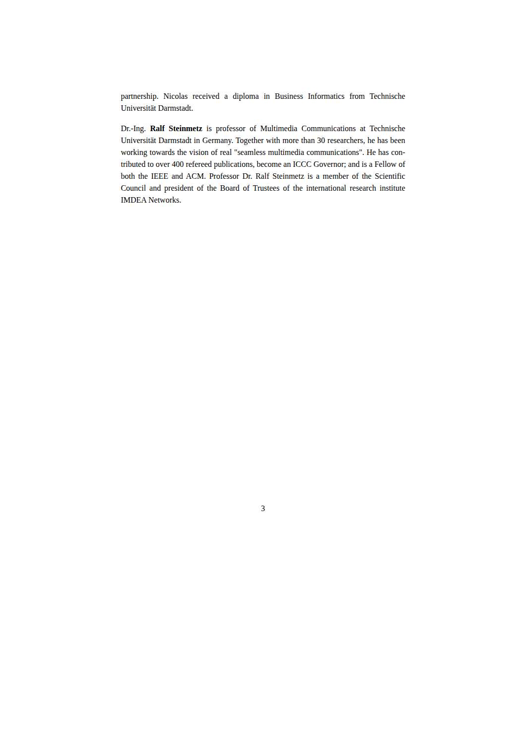partnership. Nicolas received a diploma in Business Informatics from Technische Universität Darmstadt.
Dr.-Ing. Ralf Steinmetz is professor of Multimedia Communications at Technische Universität Darmstadt in Germany. Together with more than 30 researchers, he has been working towards the vision of real "seamless multimedia communications". He has contributed to over 400 refereed publications, become an ICCC Governor; and is a Fellow of both the IEEE and ACM. Professor Dr. Ralf Steinmetz is a member of the Scientific Council and president of the Board of Trustees of the international research institute IMDEA Networks.
3